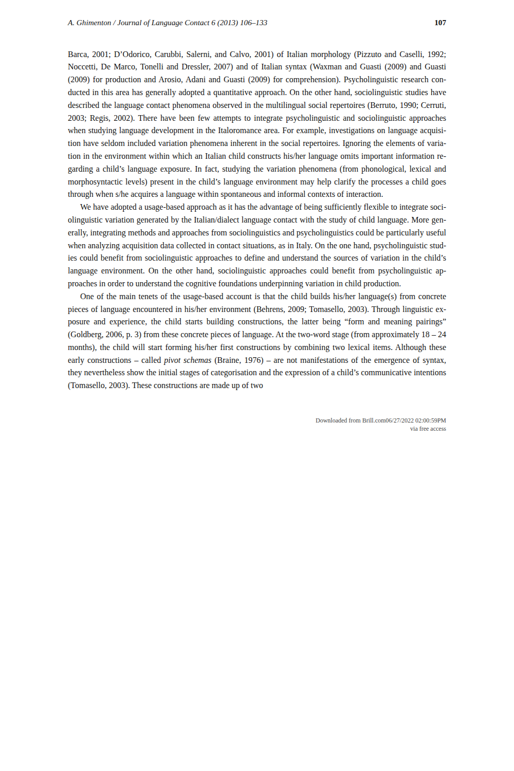A. Ghimenton / Journal of Language Contact 6 (2013) 106–133 107
Barca, 2001; D’Odorico, Carubbi, Salerni, and Calvo, 2001) of Italian morphology (Pizzuto and Caselli, 1992; Noccetti, De Marco, Tonelli and Dressler, 2007) and of Italian syntax (Waxman and Guasti (2009) and Guasti (2009) for production and Arosio, Adani and Guasti (2009) for comprehension). Psycholinguistic research conducted in this area has generally adopted a quantitative approach. On the other hand, sociolinguistic studies have described the language contact phenomena observed in the multilingual social repertoires (Berruto, 1990; Cerruti, 2003; Regis, 2002). There have been few attempts to integrate psycholinguistic and sociolinguistic approaches when studying language development in the Italoromance area. For example, investigations on language acquisition have seldom included variation phenomena inherent in the social repertoires. Ignoring the elements of variation in the environment within which an Italian child constructs his/her language omits important information regarding a child’s language exposure. In fact, studying the variation phenomena (from phonological, lexical and morphosyntactic levels) present in the child’s language environment may help clarify the processes a child goes through when s/he acquires a language within spontaneous and informal contexts of interaction.
We have adopted a usage-based approach as it has the advantage of being sufficiently flexible to integrate sociolinguistic variation generated by the Italian/dialect language contact with the study of child language. More generally, integrating methods and approaches from sociolinguistics and psycholinguistics could be particularly useful when analyzing acquisition data collected in contact situations, as in Italy. On the one hand, psycholinguistic studies could benefit from sociolinguistic approaches to define and understand the sources of variation in the child’s language environment. On the other hand, sociolinguistic approaches could benefit from psycholinguistic approaches in order to understand the cognitive foundations underpinning variation in child production.
One of the main tenets of the usage-based account is that the child builds his/her language(s) from concrete pieces of language encountered in his/her environment (Behrens, 2009; Tomasello, 2003). Through linguistic exposure and experience, the child starts building constructions, the latter being “form and meaning pairings” (Goldberg, 2006, p. 3) from these concrete pieces of language. At the two-word stage (from approximately 18 – 24 months), the child will start forming his/her first constructions by combining two lexical items. Although these early constructions – called pivot schemas (Braine, 1976) – are not manifestations of the emergence of syntax, they nevertheless show the initial stages of categorisation and the expression of a child’s communicative intentions (Tomasello, 2003). These constructions are made up of two
Downloaded from Brill.com06/27/2022 02:00:59PM
via free access